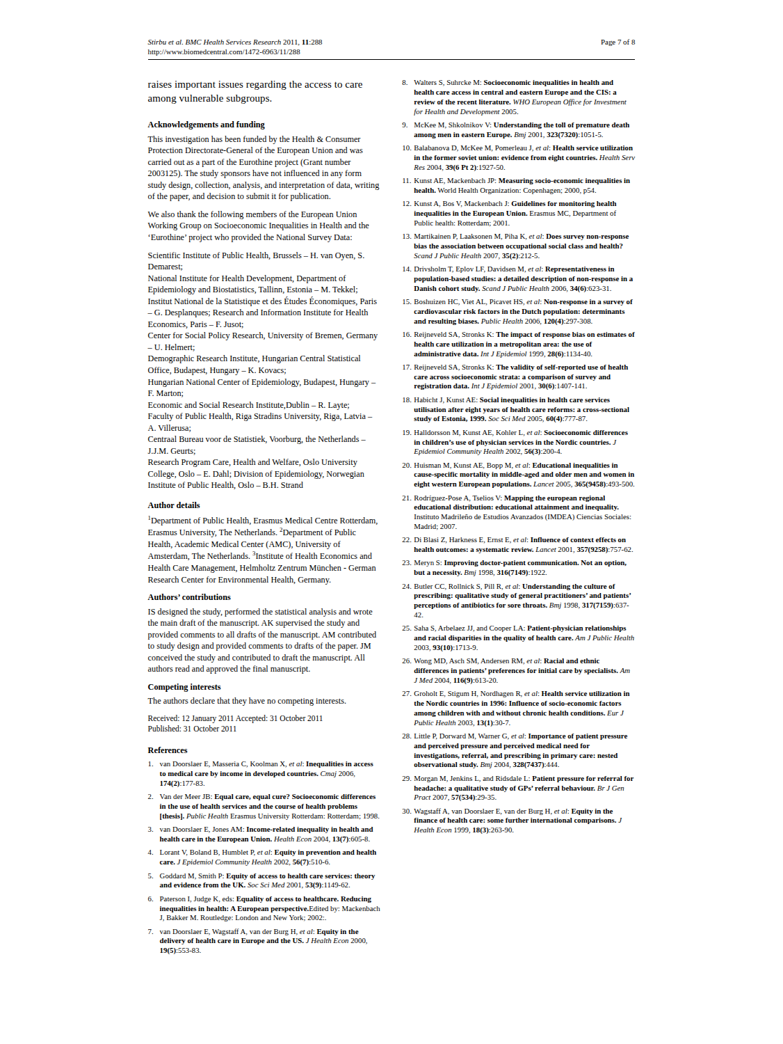Stirbu et al. BMC Health Services Research 2011, 11:288
http://www.biomedcentral.com/1472-6963/11/288
Page 7 of 8
raises important issues regarding the access to care among vulnerable subgroups.
Acknowledgements and funding
This investigation has been funded by the Health & Consumer Protection Directorate-General of the European Union and was carried out as a part of the Eurothine project (Grant number 2003125). The study sponsors have not influenced in any form study design, collection, analysis, and interpretation of data, writing of the paper, and decision to submit it for publication.
We also thank the following members of the European Union Working Group on Socioeconomic Inequalities in Health and the ‘Eurothine’ project who provided the National Survey Data:
Scientific Institute of Public Health, Brussels – H. van Oyen, S. Demarest;
National Institute for Health Development, Department of Epidemiology and Biostatistics, Tallinn, Estonia – M. Tekkel;
Institut National de la Statistique et des Études Économiques, Paris – G. Desplanques; Research and Information Institute for Health Economics, Paris – F. Jusot;
Center for Social Policy Research, University of Bremen, Germany – U. Helmert;
Demographic Research Institute, Hungarian Central Statistical Office, Budapest, Hungary – K. Kovacs;
Hungarian National Center of Epidemiology, Budapest, Hungary – F. Marton;
Economic and Social Research Institute,Dublin – R. Layte;
Faculty of Public Health, Riga Stradins University, Riga, Latvia – A. Villerusa;
Centraal Bureau voor de Statistiek, Voorburg, the Netherlands – J.J.M. Geurts;
Research Program Care, Health and Welfare, Oslo University College, Oslo – E. Dahl; Division of Epidemiology, Norwegian Institute of Public Health, Oslo – B.H. Strand
Author details
1 Department of Public Health, Erasmus Medical Centre Rotterdam, Erasmus University, The Netherlands. 2 Department of Public Health, Academic Medical Center (AMC), University of Amsterdam, The Netherlands. 3 Institute of Health Economics and Health Care Management, Helmholtz Zentrum München - German Research Center for Environmental Health, Germany.
Authors’ contributions
IS designed the study, performed the statistical analysis and wrote the main draft of the manuscript. AK supervised the study and provided comments to all drafts of the manuscript. AM contributed to study design and provided comments to drafts of the paper. JM conceived the study and contributed to draft the manuscript. All authors read and approved the final manuscript.
Competing interests
The authors declare that they have no competing interests.
Received: 12 January 2011 Accepted: 31 October 2011
Published: 31 October 2011
References
van Doorslaer E, Masseria C, Koolman X, et al: Inequalities in access to medical care by income in developed countries. Cmaj 2006, 174(2):177-83.
Van der Meer JB: Equal care, equal cure? Socioeconomic differences in the use of health services and the course of health problems [thesis]. Public Health Erasmus University Rotterdam: Rotterdam; 1998.
van Doorslaer E, Jones AM: Income-related inequality in health and health care in the European Union. Health Econ 2004, 13(7):605-8.
Lorant V, Boland B, Humblet P, et al: Equity in prevention and health care. J Epidemiol Community Health 2002, 56(7):510-6.
Goddard M, Smith P: Equity of access to health care services: theory and evidence from the UK. Soc Sci Med 2001, 53(9):1149-62.
Paterson I, Judge K, eds: Equality of access to healthcare. Reducing inequalities in health: A European perspective. Edited by: Mackenbach J, Bakker M. Routledge: London and New York; 2002:.
van Doorslaer E, Wagstaff A, van der Burg H, et al: Equity in the delivery of health care in Europe and the US. J Health Econ 2000, 19(5):553-83.
Walters S, Suhrcke M: Socioeconomic inequalities in health and health care access in central and eastern Europe and the CIS: a review of the recent literature. WHO European Office for Investment for Health and Development 2005.
McKee M, Shkolnikov V: Understanding the toll of premature death among men in eastern Europe. Bmj 2001, 323(7320):1051-5.
Balabanova D, McKee M, Pomerleau J, et al: Health service utilization in the former soviet union: evidence from eight countries. Health Serv Res 2004, 39(6 Pt 2):1927-50.
Kunst AE, Mackenbach JP: Measuring socio-economic inequalities in health. World Health Organization: Copenhagen; 2000, p54.
Kunst A, Bos V, Mackenbach J: Guidelines for monitoring health inequalities in the European Union. Erasmus MC, Department of Public health: Rotterdam; 2001.
Martikainen P, Laaksonen M, Piha K, et al: Does survey non-response bias the association between occupational social class and health? Scand J Public Health 2007, 35(2):212-5.
Drivsholm T, Eplov LF, Davidsen M, et al: Representativeness in population-based studies: a detailed description of non-response in a Danish cohort study. Scand J Public Health 2006, 34(6):623-31.
Boshuizen HC, Viet AL, Picavet HS, et al: Non-response in a survey of cardiovascular risk factors in the Dutch population: determinants and resulting biases. Public Health 2006, 120(4):297-308.
Reijneveld SA, Stronks K: The impact of response bias on estimates of health care utilization in a metropolitan area: the use of administrative data. Int J Epidemiol 1999, 28(6):1134-40.
Reijneveld SA, Stronks K: The validity of self-reported use of health care across socioeconomic strata: a comparison of survey and registration data. Int J Epidemiol 2001, 30(6):1407-141.
Habicht J, Kunst AE: Social inequalities in health care services utilisation after eight years of health care reforms: a cross-sectional study of Estonia, 1999. Soc Sci Med 2005, 60(4):777-87.
Halldorsson M, Kunst AE, Kohler L, et al: Socioeconomic differences in children’s use of physician services in the Nordic countries. J Epidemiol Community Health 2002, 56(3):200-4.
Huisman M, Kunst AE, Bopp M, et al: Educational inequalities in cause-specific mortality in middle-aged and older men and women in eight western European populations. Lancet 2005, 365(9458):493-500.
Rodríguez-Pose A, Tselios V: Mapping the european regional educational distribution: educational attainment and inequality. Instituto Madrileño de Estudios Avanzados (IMDEA) Ciencias Sociales: Madrid; 2007.
Di Blasi Z, Harkness E, Ernst E, et al: Influence of context effects on health outcomes: a systematic review. Lancet 2001, 357(9258):757-62.
Meryn S: Improving doctor-patient communication. Not an option, but a necessity. Bmj 1998, 316(7149):1922.
Butler CC, Rollnick S, Pill R, et al: Understanding the culture of prescribing: qualitative study of general practitioners’ and patients’ perceptions of antibiotics for sore throats. Bmj 1998, 317(7159):637-42.
Saha S, Arbelaez JJ, and Cooper LA: Patient-physician relationships and racial disparities in the quality of health care. Am J Public Health 2003, 93(10):1713-9.
Wong MD, Asch SM, Andersen RM, et al: Racial and ethnic differences in patients’ preferences for initial care by specialists. Am J Med 2004, 116(9):613-20.
Groholt E, Stigum H, Nordhagen R, et al: Health service utilization in the Nordic countries in 1996: Influence of socio-economic factors among children with and without chronic health conditions. Eur J Public Health 2003, 13(1):30-7.
Little P, Dorward M, Warner G, et al: Importance of patient pressure and perceived pressure and perceived medical need for investigations, referral, and prescribing in primary care: nested observational study. Bmj 2004, 328(7437):444.
Morgan M, Jenkins L, and Ridsdale L: Patient pressure for referral for headache: a qualitative study of GPs’ referral behaviour. Br J Gen Pract 2007, 57(534):29-35.
Wagstaff A, van Doorslaer E, van der Burg H, et al: Equity in the finance of health care: some further international comparisons. J Health Econ 1999, 18(3):263-90.